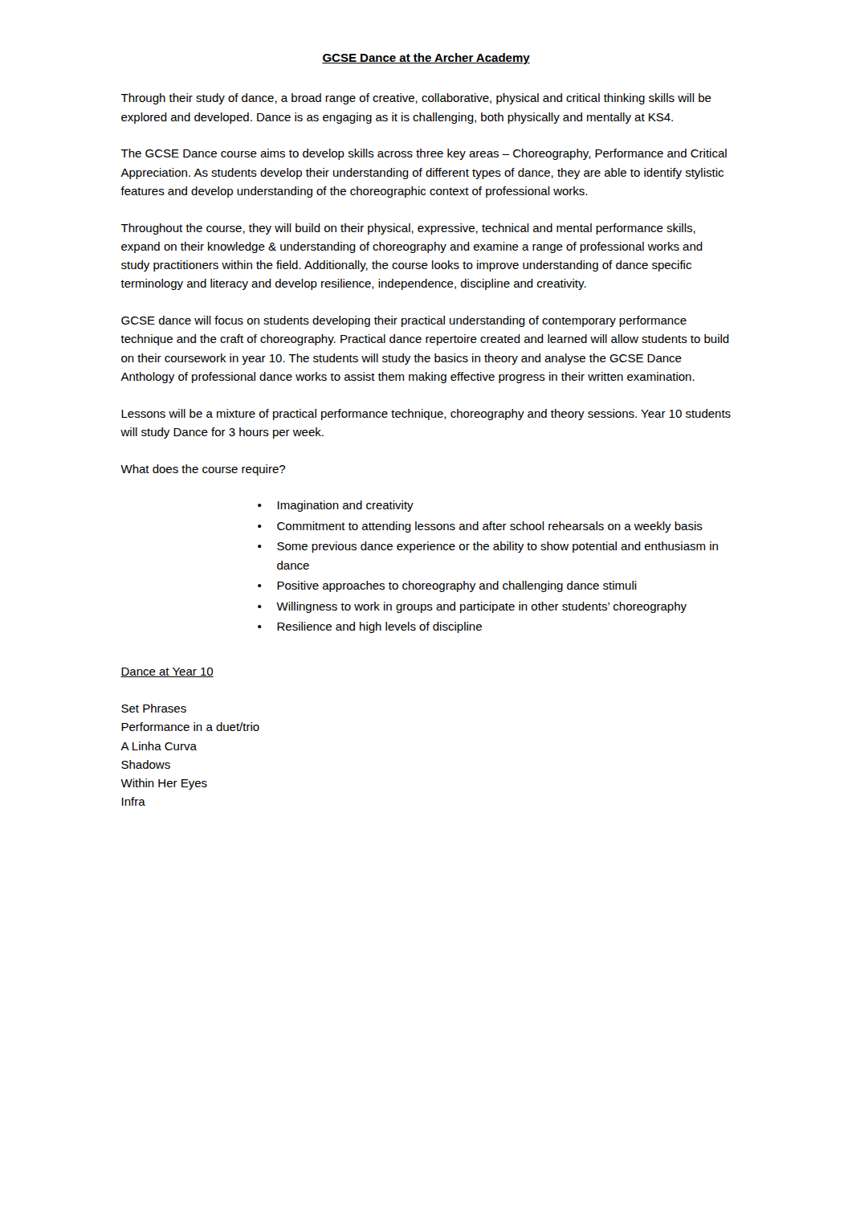GCSE Dance at the Archer Academy
Through their study of dance, a broad range of creative, collaborative, physical and critical thinking skills will be explored and developed. Dance is as engaging as it is challenging, both physically and mentally at KS4.
The GCSE Dance course aims to develop skills across three key areas – Choreography, Performance and Critical Appreciation. As students develop their understanding of different types of dance, they are able to identify stylistic features and develop understanding of the choreographic context of professional works.
Throughout the course, they will build on their physical, expressive, technical and mental performance skills, expand on their knowledge & understanding of choreography and examine a range of professional works and study practitioners within the field. Additionally, the course looks to improve understanding of dance specific terminology and literacy and develop resilience, independence, discipline and creativity.
GCSE dance will focus on students developing their practical understanding of contemporary performance technique and the craft of choreography. Practical dance repertoire created and learned will allow students to build on their coursework in year 10. The students will study the basics in theory and analyse the GCSE Dance Anthology of professional dance works to assist them making effective progress in their written examination.
Lessons will be a mixture of practical performance technique, choreography and theory sessions. Year 10 students will study Dance for 3 hours per week.
What does the course require?
Imagination and creativity
Commitment to attending lessons and after school rehearsals on a weekly basis
Some previous dance experience or the ability to show potential and enthusiasm in dance
Positive approaches to choreography and challenging dance stimuli
Willingness to work in groups and participate in other students’ choreography
Resilience and high levels of discipline
Dance at Year 10
Set Phrases
Performance in a duet/trio
A Linha Curva
Shadows
Within Her Eyes
Infra